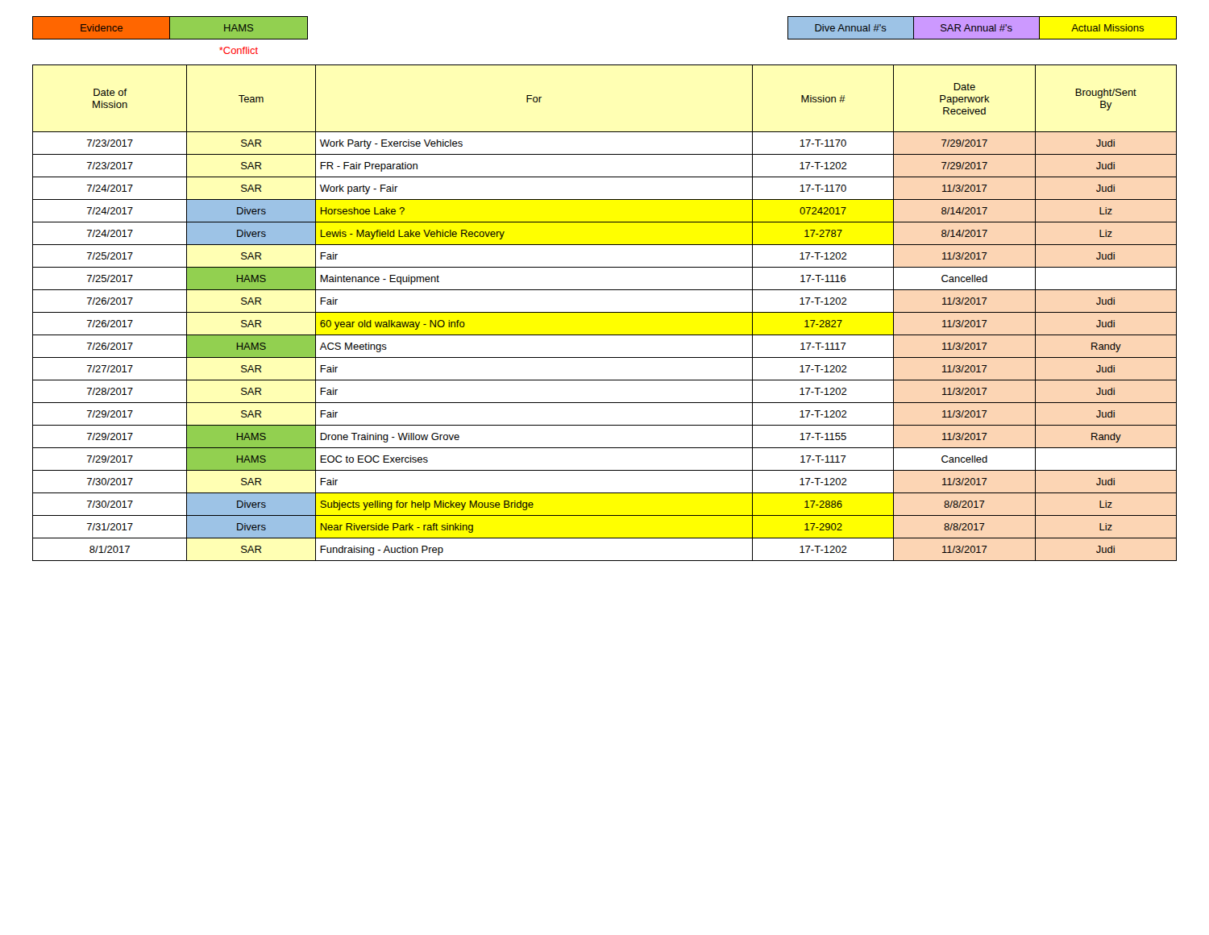| Evidence | HAMS | | | Dive Annual #'s | SAR Annual #'s | Actual Missions |
| | *Conflict | | | | | |
| Date of Mission | Team | For | Mission # | Date Paperwork Received | Brought/Sent By |
| --- | --- | --- | --- | --- | --- |
| 7/23/2017 | SAR | Work Party - Exercise Vehicles | 17-T-1170 | 7/29/2017 | Judi |
| 7/23/2017 | SAR | FR - Fair Preparation | 17-T-1202 | 7/29/2017 | Judi |
| 7/24/2017 | SAR | Work party - Fair | 17-T-1170 | 11/3/2017 | Judi |
| 7/24/2017 | Divers | Horseshoe Lake ? | 07242017 | 8/14/2017 | Liz |
| 7/24/2017 | Divers | Lewis - Mayfield Lake Vehicle Recovery | 17-2787 | 8/14/2017 | Liz |
| 7/25/2017 | SAR | Fair | 17-T-1202 | 11/3/2017 | Judi |
| 7/25/2017 | HAMS | Maintenance - Equipment | 17-T-1116 | Cancelled | |
| 7/26/2017 | SAR | Fair | 17-T-1202 | 11/3/2017 | Judi |
| 7/26/2017 | SAR | 60 year old walkaway - NO info | 17-2827 | 11/3/2017 | Judi |
| 7/26/2017 | HAMS | ACS Meetings | 17-T-1117 | 11/3/2017 | Randy |
| 7/27/2017 | SAR | Fair | 17-T-1202 | 11/3/2017 | Judi |
| 7/28/2017 | SAR | Fair | 17-T-1202 | 11/3/2017 | Judi |
| 7/29/2017 | SAR | Fair | 17-T-1202 | 11/3/2017 | Judi |
| 7/29/2017 | HAMS | Drone Training - Willow Grove | 17-T-1155 | 11/3/2017 | Randy |
| 7/29/2017 | HAMS | EOC to EOC Exercises | 17-T-1117 | Cancelled | |
| 7/30/2017 | SAR | Fair | 17-T-1202 | 11/3/2017 | Judi |
| 7/30/2017 | Divers | Subjects yelling for help Mickey Mouse Bridge | 17-2886 | 8/8/2017 | Liz |
| 7/31/2017 | Divers | Near Riverside Park - raft sinking | 17-2902 | 8/8/2017 | Liz |
| 8/1/2017 | SAR | Fundraising - Auction Prep | 17-T-1202 | 11/3/2017 | Judi |